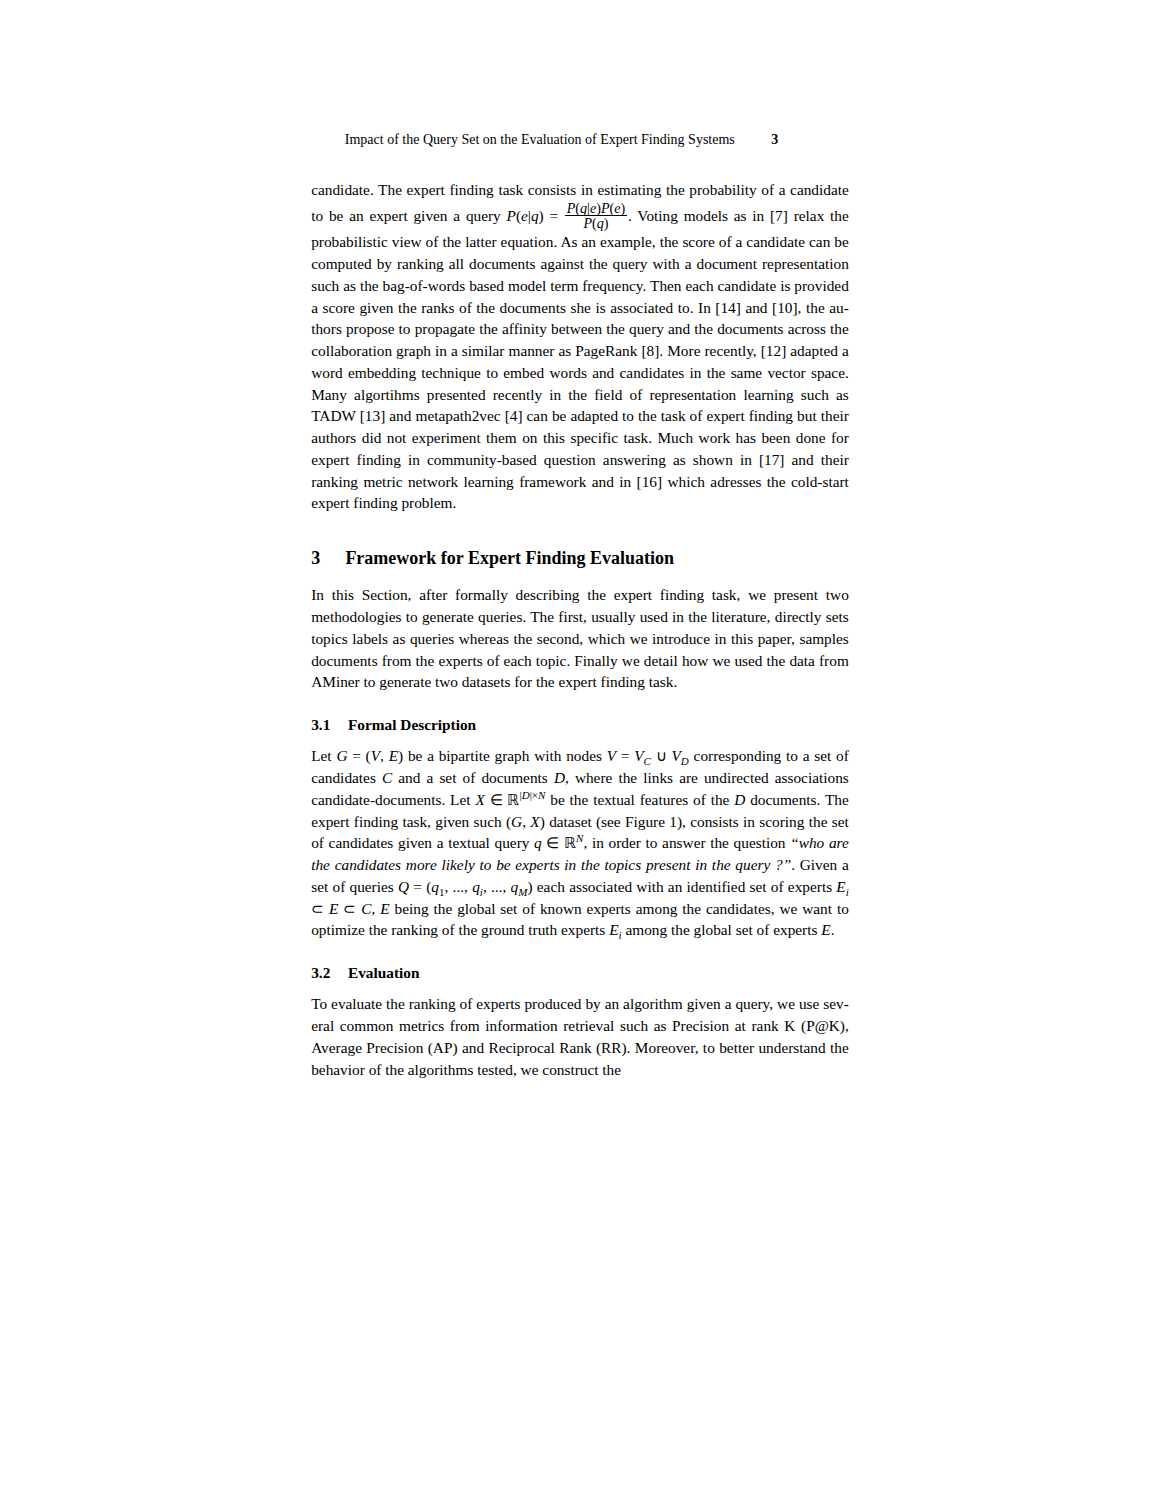Impact of the Query Set on the Evaluation of Expert Finding Systems 3
candidate. The expert finding task consists in estimating the probability of a candidate to be an expert given a query P(e|q) = P(q|e)P(e) P(q). Voting models as in [7] relax the probabilistic view of the latter equation. As an example, the score of a candidate can be computed by ranking all documents against the query with a document representation such as the bag-of-words based model term frequency. Then each candidate is provided a score given the ranks of the documents she is associated to. In [14] and [10], the authors propose to propagate the affin­ity between the query and the documents across the collaboration graph in a similar manner as PageRank [8]. More recently, [12] adapted a word embedding technique to embed words and candidates in the same vector space. Many algo­rtihms presented recently in the field of representation learning such as TADW [13] and metapath2vec [4] can be adapted to the task of expert finding but their authors did not experiment them on this specific task. Much work has been done for expert finding in community-based question answering as shown in [17] and their ranking metric network learning framework and in [16] which adresses the cold-start expert finding problem.
3 Framework for Expert Finding Evaluation
In this Section, after formally describing the expert finding task, we present two methodologies to generate queries. The first, usually used in the literature, directly sets topics labels as queries whereas the second, which we introduce in this paper, samples documents from the experts of each topic. Finally we detail how we used the data from AMiner to generate two datasets for the expert finding task.
3.1 Formal Description
Let G = (V, E) be a bipartite graph with nodes V = VC ∪ VD corresponding to a set of candidates C and a set of documents D, where the links are undirected associations candidate-documents. Let X ∈ ℝ|D|×N be the textual features of the D documents. The expert finding task, given such (G, X) dataset (see Figure 1), consists in scoring the set of candidates given a textual query q ∈ ℝN, in order to answer the question “who are the candidates more likely to be experts in the topics present in the query ?”. Given a set of queries Q = (q1, ..., qi, ..., qM) each associated with an identified set of experts Ei ⊂ E ⊂ C, E being the global set of known experts among the candidates, we want to optimize the ranking of the ground truth experts Ei among the global set of experts E.
3.2 Evaluation
To evaluate the ranking of experts produced by an algorithm given a query, we use several common metrics from information retrieval such as Precision at rank K (P@K), Average Precision (AP) and Reciprocal Rank (RR). Moreover, to better understand the behavior of the algorithms tested, we construct the